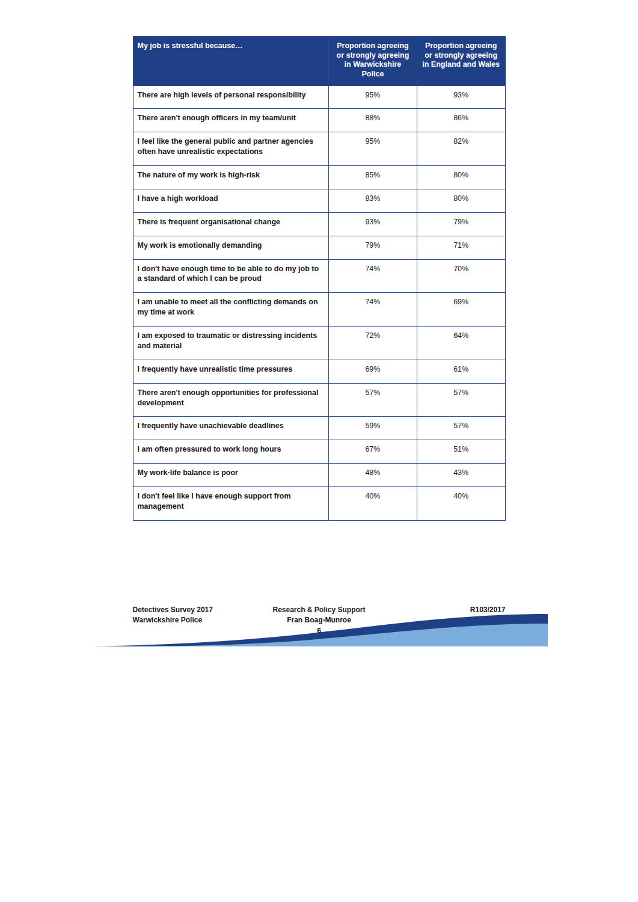| My job is stressful because… | Proportion agreeing or strongly agreeing in Warwickshire Police | Proportion agreeing or strongly agreeing in England and Wales |
| --- | --- | --- |
| There are high levels of personal responsibility | 95% | 93% |
| There aren't enough officers in my team/unit | 88% | 86% |
| I feel like the general public and partner agencies often have unrealistic expectations | 95% | 82% |
| The nature of my work is high-risk | 85% | 80% |
| I have a high workload | 83% | 80% |
| There is frequent organisational change | 93% | 79% |
| My work is emotionally demanding | 79% | 71% |
| I don't have enough time to be able to do my job to a standard of which I can be proud | 74% | 70% |
| I am unable to meet all the conflicting demands on my time at work | 74% | 69% |
| I am exposed to traumatic or distressing incidents and material | 72% | 64% |
| I frequently have unrealistic time pressures | 69% | 61% |
| There aren't enough opportunities for professional development | 57% | 57% |
| I frequently have unachievable deadlines | 59% | 57% |
| I am often pressured to work long hours | 67% | 51% |
| My work-life balance is poor | 48% | 43% |
| I don't feel like I have enough support from management | 40% | 40% |
Detectives Survey 2017
Warwickshire Police
Research & Policy Support
Fran Boag-Munroe
6
R103/2017